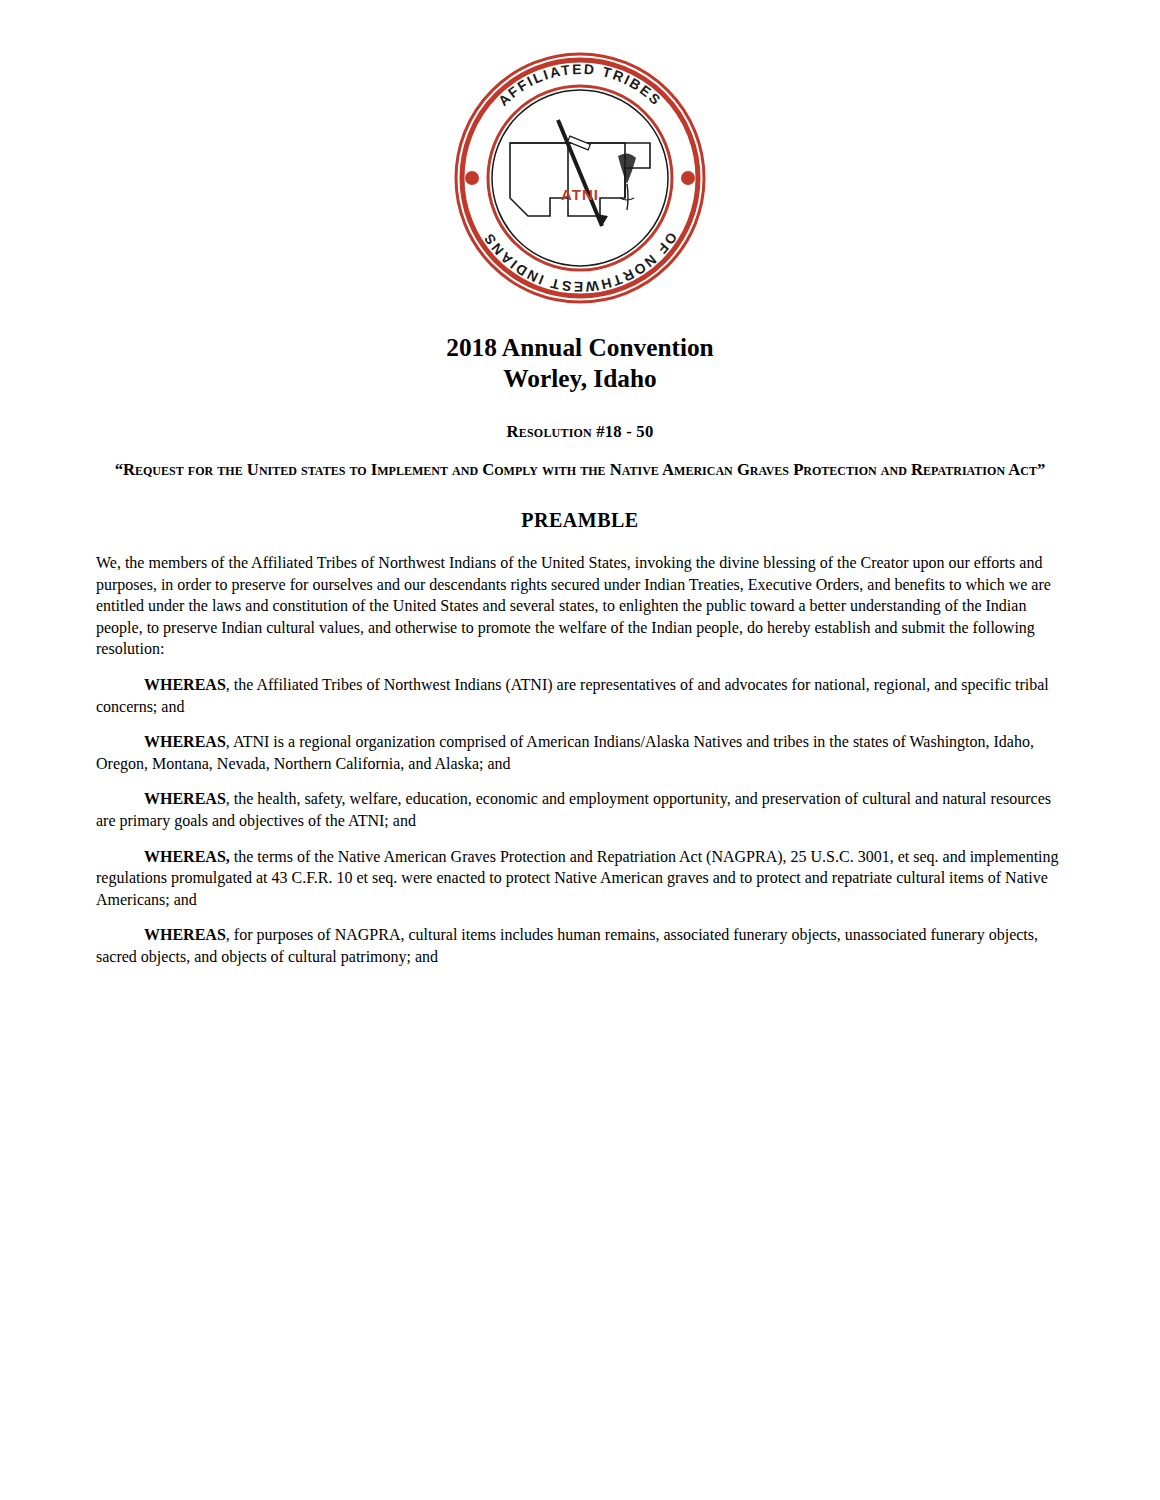Affiliated Tribes of Northwest Indians (ATNI) seal ATNI AFFILIATED TRIBES OF NORTHWEST INDIANS
2018 Annual Convention
Worley, Idaho
Resolution #18 - 50
“Request for the United states to Implement and Comply with the Native American Graves Protection and Repatriation Act”
PREAMBLE
We, the members of the Affiliated Tribes of Northwest Indians of the United States, invoking the divine blessing of the Creator upon our efforts and purposes, in order to preserve for ourselves and our descendants rights secured under Indian Treaties, Executive Orders, and benefits to which we are entitled under the laws and constitution of the United States and several states, to enlighten the public toward a better understanding of the Indian people, to preserve Indian cultural values, and otherwise to promote the welfare of the Indian people, do hereby establish and submit the following resolution:
WHEREAS, the Affiliated Tribes of Northwest Indians (ATNI) are representatives of and advocates for national, regional, and specific tribal concerns; and
WHEREAS, ATNI is a regional organization comprised of American Indians/Alaska Natives and tribes in the states of Washington, Idaho, Oregon, Montana, Nevada, Northern California, and Alaska; and
WHEREAS, the health, safety, welfare, education, economic and employment opportunity, and preservation of cultural and natural resources are primary goals and objectives of the ATNI; and
WHEREAS, the terms of the Native American Graves Protection and Repatriation Act (NAGPRA), 25 U.S.C. 3001, et seq. and implementing regulations promulgated at 43 C.F.R. 10 et seq. were enacted to protect Native American graves and to protect and repatriate cultural items of Native Americans; and
WHEREAS, for purposes of NAGPRA, cultural items includes human remains, associated funerary objects, unassociated funerary objects, sacred objects, and objects of cultural patrimony; and